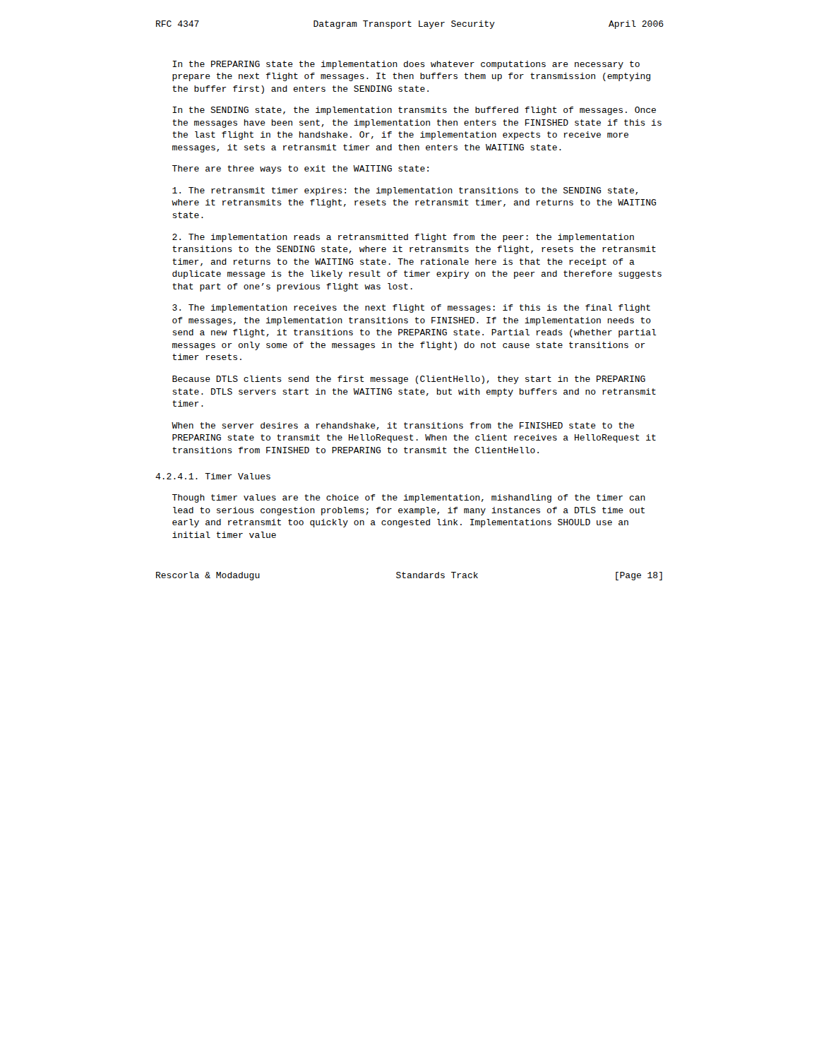RFC 4347 Datagram Transport Layer Security April 2006
In the PREPARING state the implementation does whatever computations are necessary to prepare the next flight of messages. It then buffers them up for transmission (emptying the buffer first) and enters the SENDING state.
In the SENDING state, the implementation transmits the buffered flight of messages. Once the messages have been sent, the implementation then enters the FINISHED state if this is the last flight in the handshake. Or, if the implementation expects to receive more messages, it sets a retransmit timer and then enters the WAITING state.
There are three ways to exit the WAITING state:
1. The retransmit timer expires: the implementation transitions to the SENDING state, where it retransmits the flight, resets the retransmit timer, and returns to the WAITING state.
2. The implementation reads a retransmitted flight from the peer: the implementation transitions to the SENDING state, where it retransmits the flight, resets the retransmit timer, and returns to the WAITING state. The rationale here is that the receipt of a duplicate message is the likely result of timer expiry on the peer and therefore suggests that part of one’s previous flight was lost.
3. The implementation receives the next flight of messages: if this is the final flight of messages, the implementation transitions to FINISHED. If the implementation needs to send a new flight, it transitions to the PREPARING state. Partial reads (whether partial messages or only some of the messages in the flight) do not cause state transitions or timer resets.
Because DTLS clients send the first message (ClientHello), they start in the PREPARING state. DTLS servers start in the WAITING state, but with empty buffers and no retransmit timer.
When the server desires a rehandshake, it transitions from the FINISHED state to the PREPARING state to transmit the HelloRequest. When the client receives a HelloRequest it transitions from FINISHED to PREPARING to transmit the ClientHello.
4.2.4.1. Timer Values
Though timer values are the choice of the implementation, mishandling of the timer can lead to serious congestion problems; for example, if many instances of a DTLS time out early and retransmit too quickly on a congested link. Implementations SHOULD use an initial timer value
Rescorla & Modadugu Standards Track [Page 18]